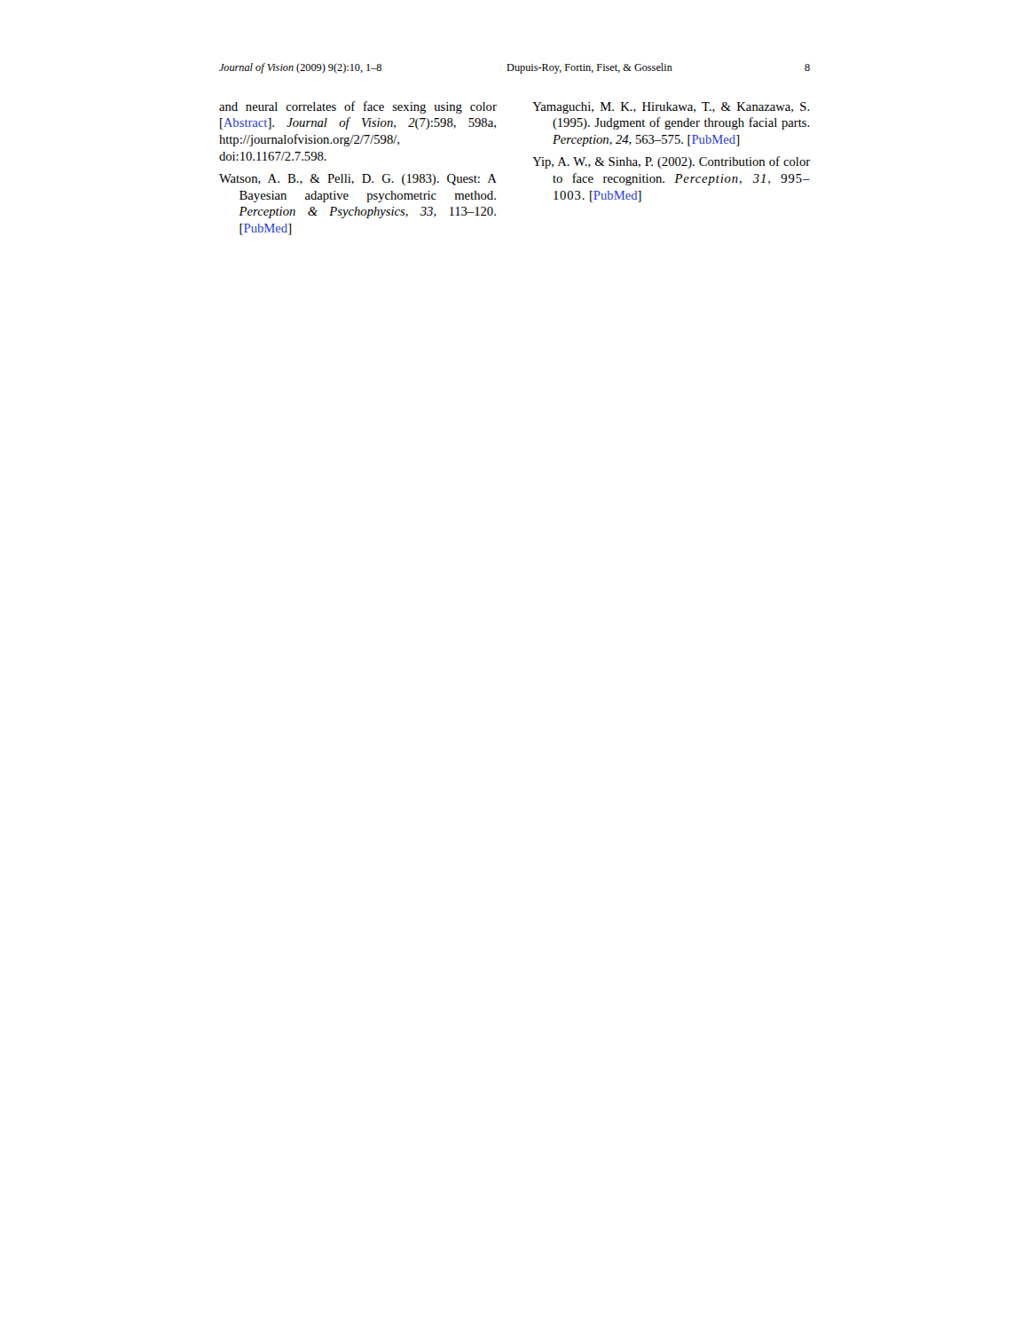Journal of Vision (2009) 9(2):10, 1–8
Dupuis-Roy, Fortin, Fiset, & Gosselin
8
and neural correlates of face sexing using color [Abstract]. Journal of Vision, 2(7):598, 598a, http://journalofvision.org/2/7/598/, doi:10.1167/2.7.598.
Watson, A. B., & Pelli, D. G. (1983). Quest: A Bayesian adaptive psychometric method. Perception & Psychophysics, 33, 113–120. [PubMed]
Yamaguchi, M. K., Hirukawa, T., & Kanazawa, S. (1995). Judgment of gender through facial parts. Perception, 24, 563–575. [PubMed]
Yip, A. W., & Sinha, P. (2002). Contribution of color to face recognition. Perception, 31, 995–1003. [PubMed]